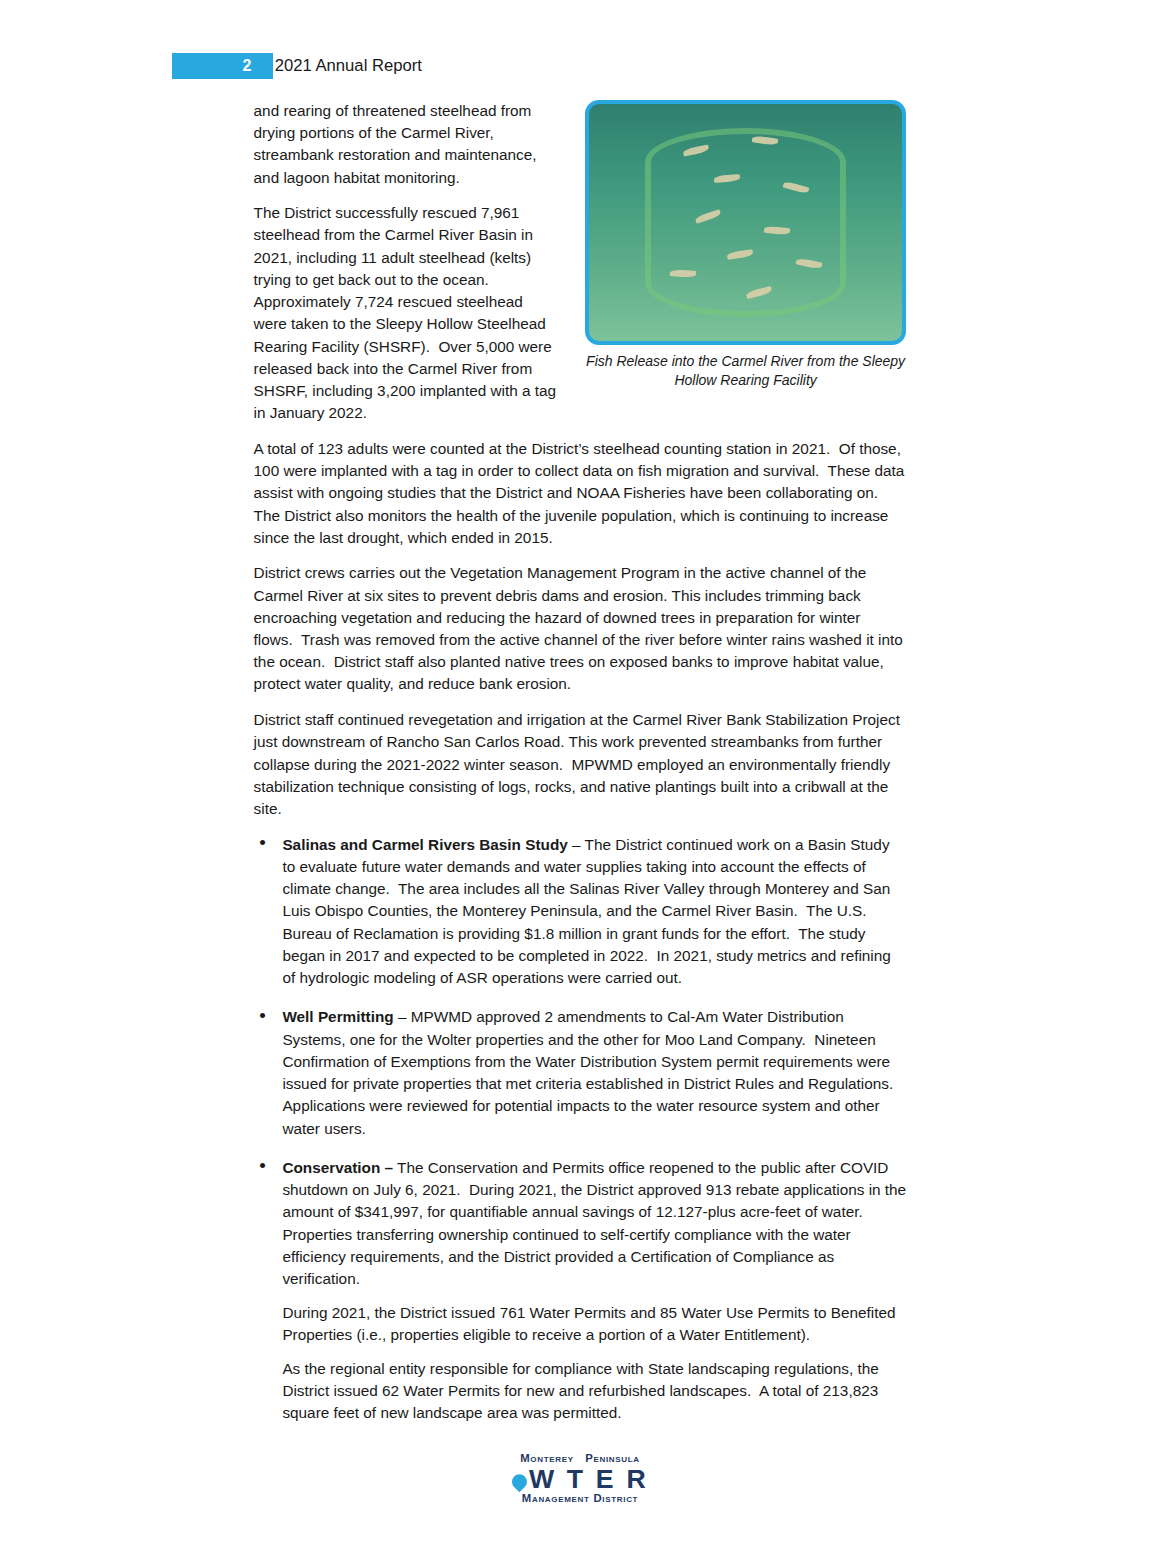2
2021 Annual Report
Fish Release into the Carmel River from the Sleepy Hollow Rearing Facility
and rearing of threatened steelhead from drying portions of the Carmel River, streambank restoration and maintenance, and lagoon habitat monitoring.
The District successfully rescued 7,961 steelhead from the Carmel River Basin in 2021, including 11 adult steelhead (kelts) trying to get back out to the ocean. Approximately 7,724 rescued steelhead were taken to the Sleepy Hollow Steelhead Rearing Facility (SHSRF). Over 5,000 were released back into the Carmel River from SHSRF, including 3,200 implanted with a tag in January 2022.
A total of 123 adults were counted at the District’s steelhead counting station in 2021. Of those, 100 were implanted with a tag in order to collect data on fish migration and survival. These data assist with ongoing studies that the District and NOAA Fisheries have been collaborating on. The District also monitors the health of the juvenile population, which is continuing to increase since the last drought, which ended in 2015.
District crews carries out the Vegetation Management Program in the active channel of the Carmel River at six sites to prevent debris dams and erosion. This includes trimming back encroaching vegetation and reducing the hazard of downed trees in preparation for winter flows. Trash was removed from the active channel of the river before winter rains washed it into the ocean. District staff also planted native trees on exposed banks to improve habitat value, protect water quality, and reduce bank erosion.
District staff continued revegetation and irrigation at the Carmel River Bank Stabilization Project just downstream of Rancho San Carlos Road. This work prevented streambanks from further collapse during the 2021-2022 winter season. MPWMD employed an environmentally friendly stabilization technique consisting of logs, rocks, and native plantings built into a cribwall at the site.
Salinas and Carmel Rivers Basin Study – The District continued work on a Basin Study to evaluate future water demands and water supplies taking into account the effects of climate change. The area includes all the Salinas River Valley through Monterey and San Luis Obispo Counties, the Monterey Peninsula, and the Carmel River Basin. The U.S. Bureau of Reclamation is providing $1.8 million in grant funds for the effort. The study began in 2017 and expected to be completed in 2022. In 2021, study metrics and refining of hydrologic modeling of ASR operations were carried out.
Well Permitting – MPWMD approved 2 amendments to Cal-Am Water Distribution Systems, one for the Wolter properties and the other for Moo Land Company. Nineteen Confirmation of Exemptions from the Water Distribution System permit requirements were issued for private properties that met criteria established in District Rules and Regulations. Applications were reviewed for potential impacts to the water resource system and other water users.
Conservation – The Conservation and Permits office reopened to the public after COVID shutdown on July 6, 2021. During 2021, the District approved 913 rebate applications in the amount of $341,997, for quantifiable annual savings of 12.127-plus acre-feet of water. Properties transferring ownership continued to self-certify compliance with the water efficiency requirements, and the District provided a Certification of Compliance as verification.
During 2021, the District issued 761 Water Permits and 85 Water Use Permits to Benefited Properties (i.e., properties eligible to receive a portion of a Water Entitlement).
As the regional entity responsible for compliance with State landscaping regulations, the District issued 62 Water Permits for new and refurbished landscapes. A total of 213,823 square feet of new landscape area was permitted.
Monterey Peninsula
W T E R
Management District